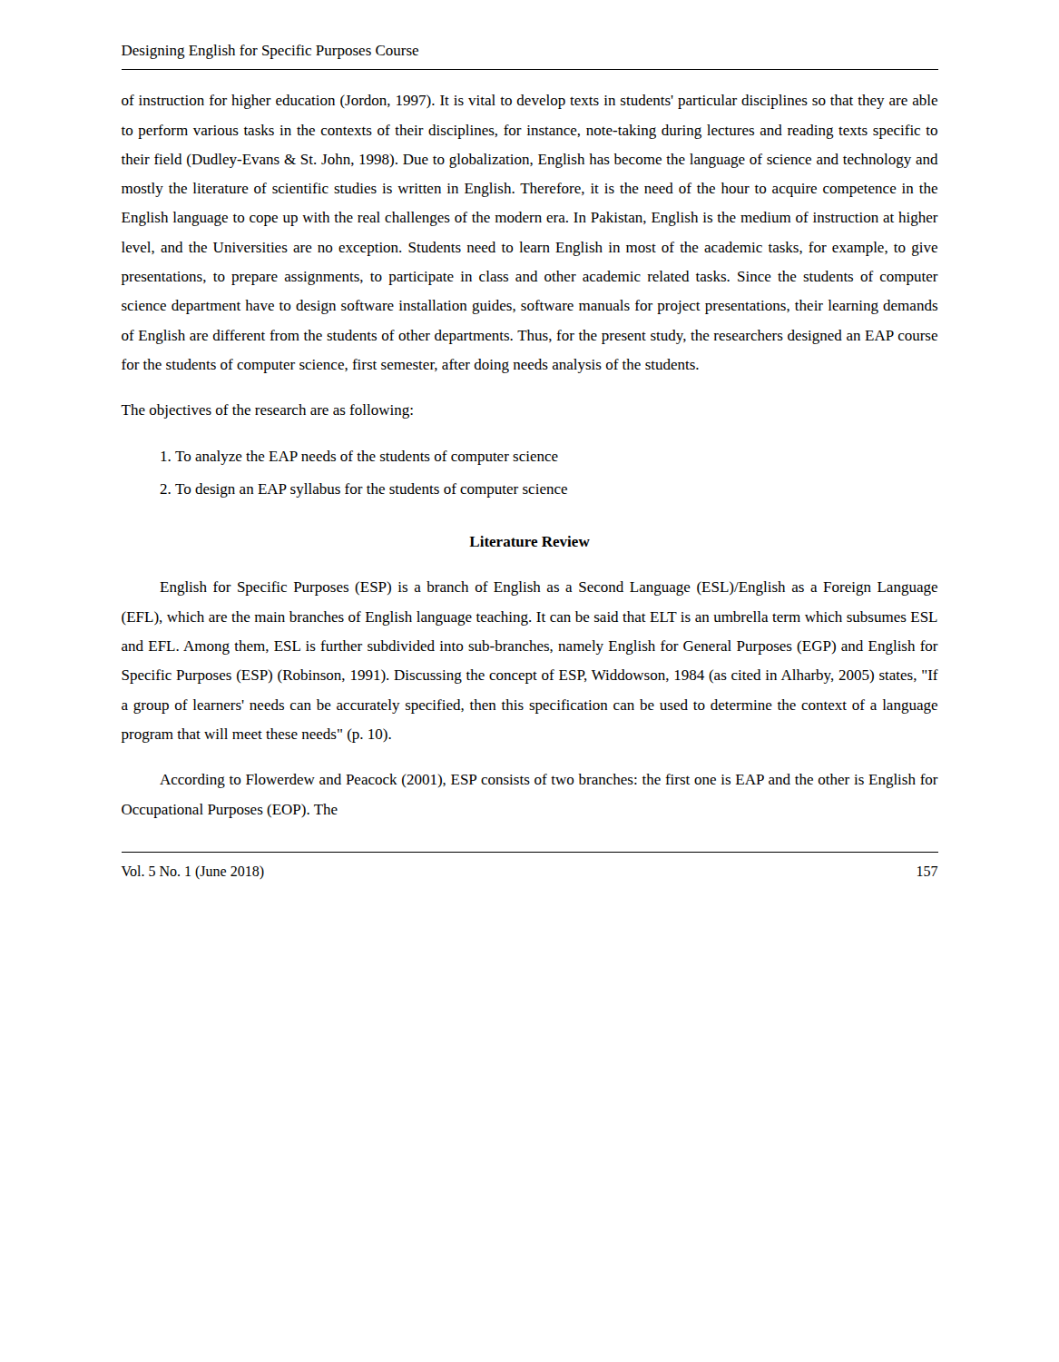Designing English for Specific Purposes Course
of instruction for higher education (Jordon, 1997). It is vital to develop texts in students' particular disciplines so that they are able to perform various tasks in the contexts of their disciplines, for instance, note-taking during lectures and reading texts specific to their field (Dudley-Evans & St. John, 1998). Due to globalization, English has become the language of science and technology and mostly the literature of scientific studies is written in English. Therefore, it is the need of the hour to acquire competence in the English language to cope up with the real challenges of the modern era. In Pakistan, English is the medium of instruction at higher level, and the Universities are no exception. Students need to learn English in most of the academic tasks, for example, to give presentations, to prepare assignments, to participate in class and other academic related tasks. Since the students of computer science department have to design software installation guides, software manuals for project presentations, their learning demands of English are different from the students of other departments. Thus, for the present study, the researchers designed an EAP course for the students of computer science, first semester, after doing needs analysis of the students.
The objectives of the research are as following:
To analyze the EAP needs of the students of computer science
To design an EAP syllabus for the students of computer science
Literature Review
English for Specific Purposes (ESP) is a branch of English as a Second Language (ESL)/English as a Foreign Language (EFL), which are the main branches of English language teaching. It can be said that ELT is an umbrella term which subsumes ESL and EFL. Among them, ESL is further subdivided into sub-branches, namely English for General Purposes (EGP) and English for Specific Purposes (ESP) (Robinson, 1991). Discussing the concept of ESP, Widdowson, 1984 (as cited in Alharby, 2005) states, "If a group of learners' needs can be accurately specified, then this specification can be used to determine the context of a language program that will meet these needs" (p. 10).
According to Flowerdew and Peacock (2001), ESP consists of two branches: the first one is EAP and the other is English for Occupational Purposes (EOP). The
Vol. 5 No. 1 (June 2018) 157